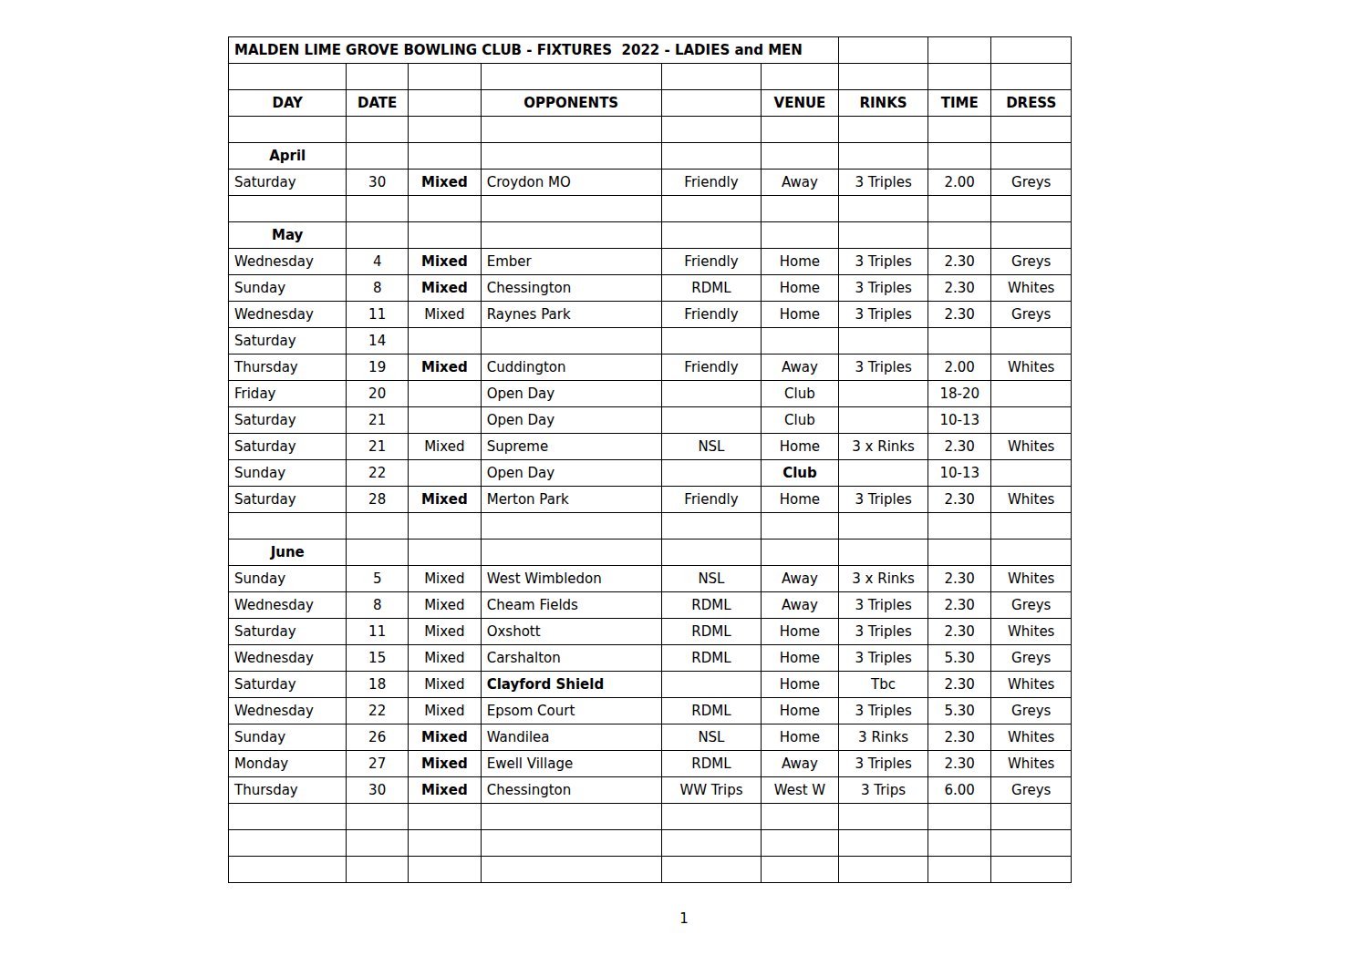| MALDEN LIME GROVE BOWLING CLUB - FIXTURES 2022 - LADIES and MEN | | | | |
| DAY | DATE | | OPPONENTS | | VENUE | RINKS | TIME | DRESS | |
| April | | | | | | | | | |
| Saturday | 30 | Mixed | Croydon MO | Friendly | Away | 3 Triples | 2.00 | Greys | |
| May | | | | | | | | | |
| Wednesday | 4 | Mixed | Ember | Friendly | Home | 3 Triples | 2.30 | Greys | |
| Sunday | 8 | Mixed | Chessington | RDML | Home | 3 Triples | 2.30 | Whites | |
| Wednesday | 11 | Mixed | Raynes Park | Friendly | Home | 3 Triples | 2.30 | Greys | |
| Saturday | 14 | | | | | | | | |
| Thursday | 19 | Mixed | Cuddington | Friendly | Away | 3 Triples | 2.00 | Whites | |
| Friday | 20 | | Open Day | | Club | | 18-20 | | |
| Saturday | 21 | | Open Day | | Club | | 10-13 | | |
| Saturday | 21 | Mixed | Supreme | NSL | Home | 3 x Rinks | 2.30 | Whites | |
| Sunday | 22 | | Open Day | | Club | | 10-13 | | |
| Saturday | 28 | Mixed | Merton Park | Friendly | Home | 3 Triples | 2.30 | Whites | |
| June | | | | | | | | | |
| Sunday | 5 | Mixed | West Wimbledon | NSL | Away | 3 x Rinks | 2.30 | Whites | |
| Wednesday | 8 | Mixed | Cheam Fields | RDML | Away | 3 Triples | 2.30 | Greys | |
| Saturday | 11 | Mixed | Oxshott | RDML | Home | 3 Triples | 2.30 | Whites | |
| Wednesday | 15 | Mixed | Carshalton | RDML | Home | 3 Triples | 5.30 | Greys | |
| Saturday | 18 | Mixed | Clayford Shield | | Home | Tbc | 2.30 | Whites | |
| Wednesday | 22 | Mixed | Epsom Court | RDML | Home | 3 Triples | 5.30 | Greys | |
| Sunday | 26 | Mixed | Wandilea | NSL | Home | 3 Rinks | 2.30 | Whites | |
| Monday | 27 | Mixed | Ewell Village | RDML | Away | 3 Triples | 2.30 | Whites | |
| Thursday | 30 | Mixed | Chessington | WW Trips | West W | 3 Trips | 6.00 | Greys | |
1